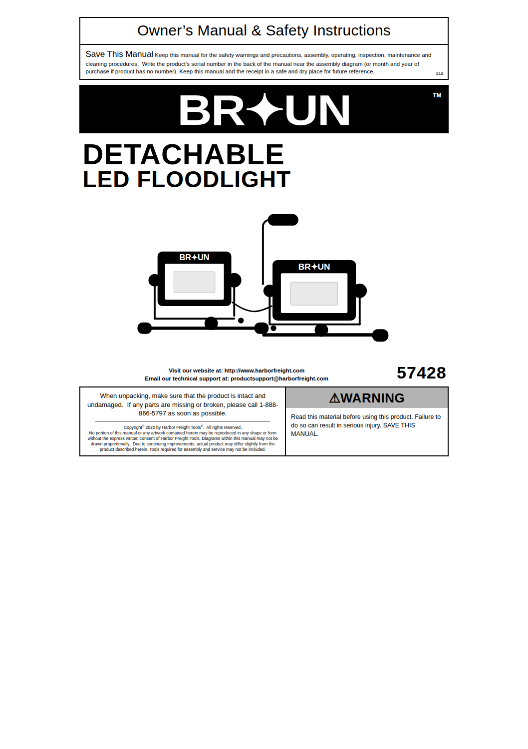Owner’s Manual & Safety Instructions
Save This Manual Keep this manual for the safety warnings and precautions, assembly, operating, inspection, maintenance and cleaning procedures. Write the product’s serial number in the back of the manual near the assembly diagram (or month and year of purchase if product has no number). Keep this manual and the receipt in a safe and dry place for future reference. 21a
TM
BR✦UN
DETACHABLE
LED FLOODLIGHT
BR✦UN BR✦UN
Visit our website at: http://www.harborfreight.com
Email our technical support at: productsupport@harborfreight.com
57428
When unpacking, make sure that the product is intact and undamaged. If any parts are missing or broken, please call 1-888-866-5797 as soon as possible.
Copyright© 2020 by Harbor Freight Tools®. All rights reserved.
No portion of this manual or any artwork contained herein may be reproduced in any shape or form without the express written consent of Harbor Freight Tools. Diagrams within this manual may not be drawn proportionally. Due to continuing improvements, actual product may differ slightly from the product described herein. Tools required for assembly and service may not be included.
⚠WARNING
Read this material before using this product. Failure to do so can result in serious injury. SAVE THIS MANUAL.